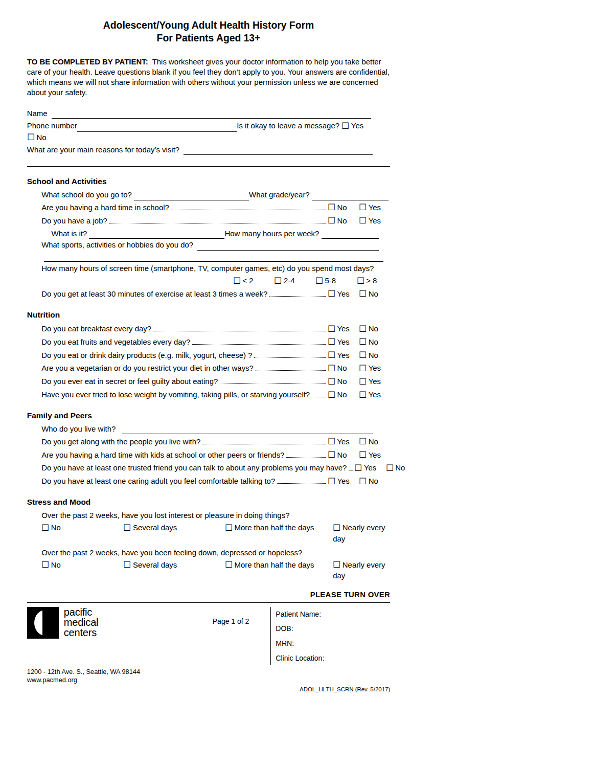Adolescent/Young Adult Health History FormFor Patients Aged 13+
TO BE COMPLETED BY PATIENT: This worksheet gives your doctor information to help you take better care of your health. Leave questions blank if you feel they don’t apply to you. Your answers are confidential, which means we will not share information with others without your permission unless we are concerned about your safety.
Name
Phone number Is it okay to leave a message? Yes No
What are your main reasons for today’s visit?
School and Activities
What school do you go to? What grade/year?
Are you having a hard time in school? No Yes
Do you have a job? No Yes
What is it? How many hours per week?
What sports, activities or hobbies do you do?
How many hours of screen time (smartphone, TV, computer games, etc) do you spend most days?
< 2 2-4 5-8 > 8
Do you get at least 30 minutes of exercise at least 3 times a week? Yes No
Nutrition
Do you eat breakfast every day? Yes No
Do you eat fruits and vegetables every day? Yes No
Do you eat or drink dairy products (e.g. milk, yogurt, cheese) ? Yes No
Are you a vegetarian or do you restrict your diet in other ways? No Yes
Do you ever eat in secret or feel guilty about eating? No Yes
Have you ever tried to lose weight by vomiting, taking pills, or starving yourself? No Yes
Family and Peers
Who do you live with?
Do you get along with the people you live with? Yes No
Are you having a hard time with kids at school or other peers or friends? No Yes
Do you have at least one trusted friend you can talk to about any problems you may have? Yes No
Do you have at least one caring adult you feel comfortable talking to? Yes No
Stress and Mood
Over the past 2 weeks, have you lost interest or pleasure in doing things?
No Several days More than half the days Nearly every day
Over the past 2 weeks, have you been feeling down, depressed or hopeless?
No Several days More than half the days Nearly every day
PLEASE TURN OVER
pacific
medical
centers
Page 1 of 2
Patient Name:
DOB:
MRN:
Clinic Location:
1200 - 12th Ave. S., Seattle, WA 98144
www.pacmed.org
ADOL_HLTH_SCRN (Rev. 5/2017)